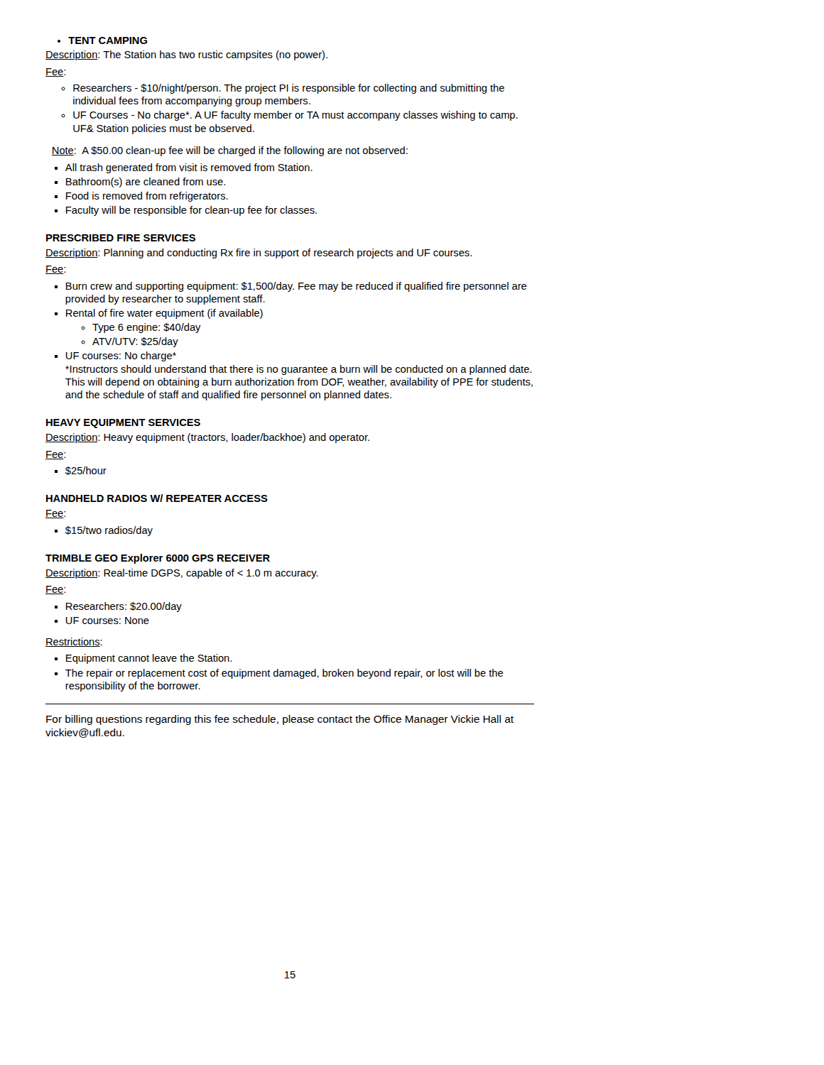TENT CAMPING
Description: The Station has two rustic campsites (no power).
Fee:
Researchers - $10/night/person. The project PI is responsible for collecting and submitting the individual fees from accompanying group members.
UF Courses - No charge*. A UF faculty member or TA must accompany classes wishing to camp. UF& Station policies must be observed.
Note: A $50.00 clean-up fee will be charged if the following are not observed:
All trash generated from visit is removed from Station.
Bathroom(s) are cleaned from use.
Food is removed from refrigerators.
Faculty will be responsible for clean-up fee for classes.
PRESCRIBED FIRE SERVICES
Description: Planning and conducting Rx fire in support of research projects and UF courses.
Fee:
Burn crew and supporting equipment: $1,500/day. Fee may be reduced if qualified fire personnel are provided by researcher to supplement staff.
Rental of fire water equipment (if available)
Type 6 engine: $40/day
ATV/UTV: $25/day
UF courses: No charge*
*Instructors should understand that there is no guarantee a burn will be conducted on a planned date. This will depend on obtaining a burn authorization from DOF, weather, availability of PPE for students, and the schedule of staff and qualified fire personnel on planned dates.
HEAVY EQUIPMENT SERVICES
Description: Heavy equipment (tractors, loader/backhoe) and operator.
Fee:
$25/hour
HANDHELD RADIOS W/ REPEATER ACCESS
Fee:
$15/two radios/day
TRIMBLE GEO Explorer 6000 GPS RECEIVER
Description: Real-time DGPS, capable of < 1.0 m accuracy.
Fee:
Researchers: $20.00/day
UF courses: None
Restrictions:
Equipment cannot leave the Station.
The repair or replacement cost of equipment damaged, broken beyond repair, or lost will be the responsibility of the borrower.
For billing questions regarding this fee schedule, please contact the Office Manager Vickie Hall at vickiev@ufl.edu.
15